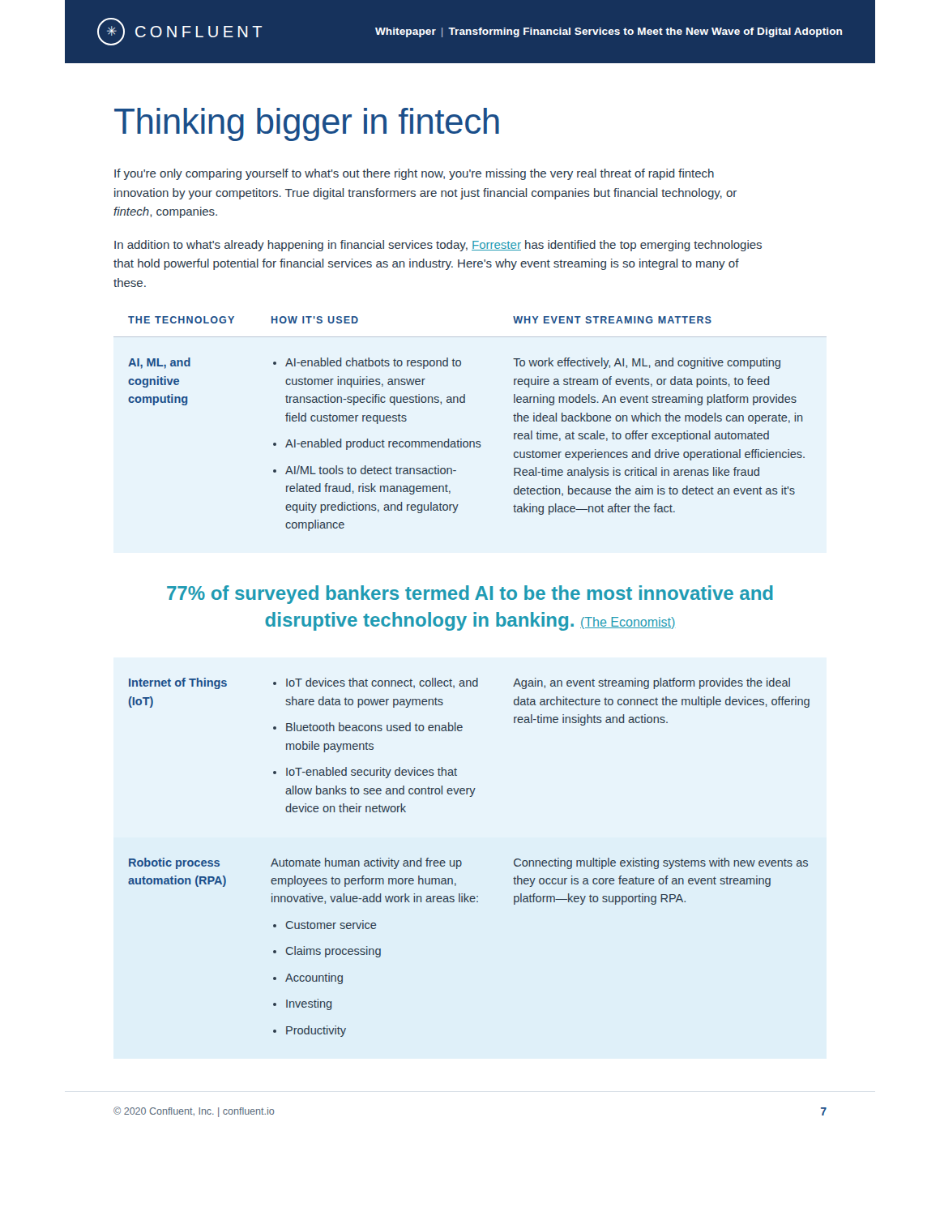✳
CONFLUENT
Whitepaper|Transforming Financial Services to Meet the New Wave of Digital Adoption
Thinking bigger in fintech
If you're only comparing yourself to what's out there right now, you're missing the very real threat of rapid fintech innovation by your competitors. True digital transformers are not just financial companies but financial technology, or fintech, companies.
In addition to what's already happening in financial services today, Forrester has identified the top emerging technologies that hold powerful potential for financial services as an industry. Here's why event streaming is so integral to many of these.
| The Technology | How it's used | Why event streaming matters |
| --- | --- | --- |
| AI, ML, and cognitive computing | AI-enabled chatbots to respond to customer inquiries, answer transaction-specific questions, and field customer requests AI-enabled product recommendations AI/ML tools to detect transaction-related fraud, risk management, equity predictions, and regulatory compliance | To work effectively, AI, ML, and cognitive computing require a stream of events, or data points, to feed learning models. An event streaming platform provides the ideal backbone on which the models can operate, in real time, at scale, to offer exceptional automated customer experiences and drive operational efficiencies. Real-time analysis is critical in arenas like fraud detection, because the aim is to detect an event as it's taking place—not after the fact. |
77% of surveyed bankers termed AI to be the most innovative and disruptive technology in banking. (The Economist)
| Internet of Things (IoT) | IoT devices that connect, collect, and share data to power payments Bluetooth beacons used to enable mobile payments IoT-enabled security devices that allow banks to see and control every device on their network | Again, an event streaming platform provides the ideal data architecture to connect the multiple devices, offering real-time insights and actions. |
| Robotic process automation (RPA) | Automate human activity and free up employees to perform more human, innovative, value-add work in areas like: Customer service Claims processing Accounting Investing Productivity | Connecting multiple existing systems with new events as they occur is a core feature of an event streaming platform—key to supporting RPA. |
© 2020 Confluent, Inc. | confluent.io
7